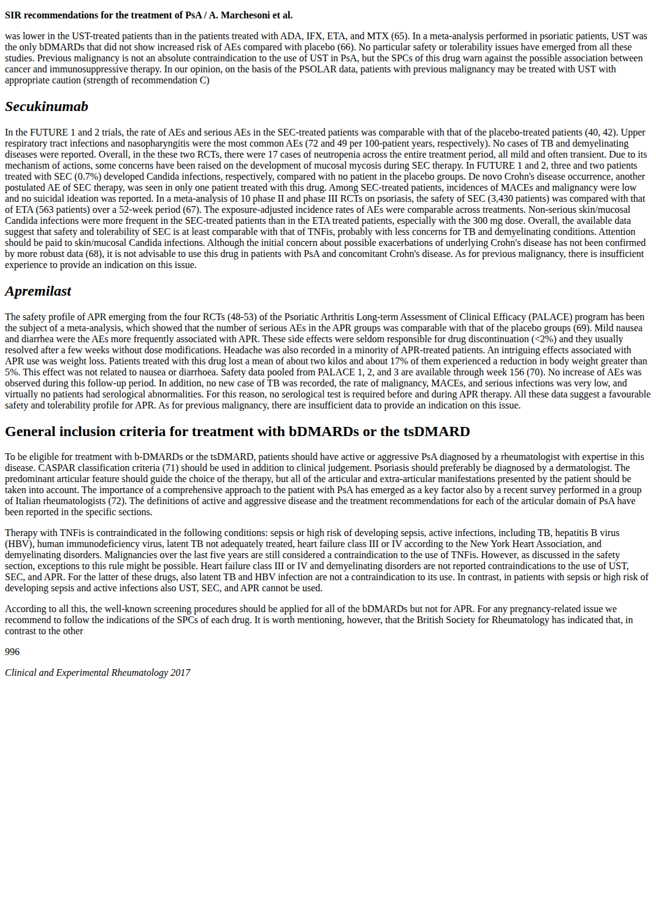SIR recommendations for the treatment of PsA / A. Marchesoni et al.
was lower in the UST-treated patients than in the patients treated with ADA, IFX, ETA, and MTX (65). In a meta-analysis performed in psoriatic patients, UST was the only bDMARDs that did not show increased risk of AEs compared with placebo (66). No particular safety or tolerability issues have emerged from all these studies. Previous malignancy is not an absolute contraindication to the use of UST in PsA, but the SPCs of this drug warn against the possible association between cancer and immunosuppressive therapy. In our opinion, on the basis of the PSOLAR data, patients with previous malignancy may be treated with UST with appropriate caution (strength of recommendation C)
Secukinumab
In the FUTURE 1 and 2 trials, the rate of AEs and serious AEs in the SEC-treated patients was comparable with that of the placebo-treated patients (40, 42). Upper respiratory tract infections and nasopharyngitis were the most common AEs (72 and 49 per 100-patient years, respectively). No cases of TB and demyelinating diseases were reported. Overall, in the these two RCTs, there were 17 cases of neutropenia across the entire treatment period, all mild and often transient. Due to its mechanism of actions, some concerns have been raised on the development of mucosal mycosis during SEC therapy. In FUTURE 1 and 2, three and two patients treated with SEC (0.7%) developed Candida infections, respectively, compared with no patient in the placebo groups. De novo Crohn's disease occurrence, another postulated AE of SEC therapy, was seen in only one patient treated with this drug. Among SEC-treated patients, incidences of MACEs and malignancy were low and no suicidal ideation was reported. In a meta-analysis of 10 phase II and phase III RCTs on psoriasis, the safety of SEC (3,430 patients) was compared with that of ETA (563 patients) over a 52-week period (67). The exposure-adjusted incidence rates of AEs were comparable across treatments. Non-serious skin/mucosal Candida infections were more frequent in the SEC-treated patients than in the ETA treated patients, especially with the 300 mg dose. Overall, the available data suggest that safety and tolerability of SEC is at least comparable with that of TNFis, probably with less concerns for TB and demyelinating conditions. Attention should be paid to skin/mucosal Candida infections. Although the initial concern about possible exacerbations of underlying Crohn's disease has not been confirmed by more robust data (68), it is not advisable to use this drug in patients with PsA and concomitant Crohn's disease. As for previous malignancy, there is insufficient experience to provide an indication on this issue.
Apremilast
The safety profile of APR emerging from the four RCTs (48-53) of the Psoriatic Arthritis Long-term Assessment of Clinical Efficacy (PALACE) program has been the subject of a meta-analysis, which showed that the number of serious AEs in the APR groups was comparable with that of the placebo groups (69). Mild nausea and diarrhea were the AEs more frequently associated with APR. These side effects were seldom responsible for drug discontinuation (<2%) and they usually resolved after a few weeks without dose modifications. Headache was also recorded in a minority of APR-treated patients. An intriguing effects associated with APR use was weight loss. Patients treated with this drug lost a mean of about two kilos and about 17% of them experienced a reduction in body weight greater than 5%. This effect was not related to nausea or diarrhoea. Safety data pooled from PALACE 1, 2, and 3 are available through week 156 (70). No increase of AEs was observed during this follow-up period. In addition, no new case of TB was recorded, the rate of malignancy, MACEs, and serious infections was very low, and virtually no patients had serological abnormalities. For this reason, no serological test is required before and during APR therapy. All these data suggest a favourable safety and tolerability profile for APR. As for previous malignancy, there are insufficient data to provide an indication on this issue.
General inclusion criteria for treatment with bDMARDs or the tsDMARD
To be eligible for treatment with b-DMARDs or the tsDMARD, patients should have active or aggressive PsA diagnosed by a rheumatologist with expertise in this disease. CASPAR classification criteria (71) should be used in addition to clinical judgement. Psoriasis should preferably be diagnosed by a dermatologist. The predominant articular feature should guide the choice of the therapy, but all of the articular and extra-articular manifestations presented by the patient should be taken into account. The importance of a comprehensive approach to the patient with PsA has emerged as a key factor also by a recent survey performed in a group of Italian rheumatologists (72). The definitions of active and aggressive disease and the treatment recommendations for each of the articular domain of PsA have been reported in the specific sections.
Therapy with TNFis is contraindicated in the following conditions: sepsis or high risk of developing sepsis, active infections, including TB, hepatitis B virus (HBV), human immunodeficiency virus, latent TB not adequately treated, heart failure class III or IV according to the New York Heart Association, and demyelinating disorders. Malignancies over the last five years are still considered a contraindication to the use of TNFis. However, as discussed in the safety section, exceptions to this rule might be possible. Heart failure class III or IV and demyelinating disorders are not reported contraindications to the use of UST, SEC, and APR. For the latter of these drugs, also latent TB and HBV infection are not a contraindication to its use. In contrast, in patients with sepsis or high risk of developing sepsis and active infections also UST, SEC, and APR cannot be used.
According to all this, the well-known screening procedures should be applied for all of the bDMARDs but not for APR. For any pregnancy-related issue we recommend to follow the indications of the SPCs of each drug. It is worth mentioning, however, that the British Society for Rheumatology has indicated that, in contrast to the other
996
Clinical and Experimental Rheumatology 2017